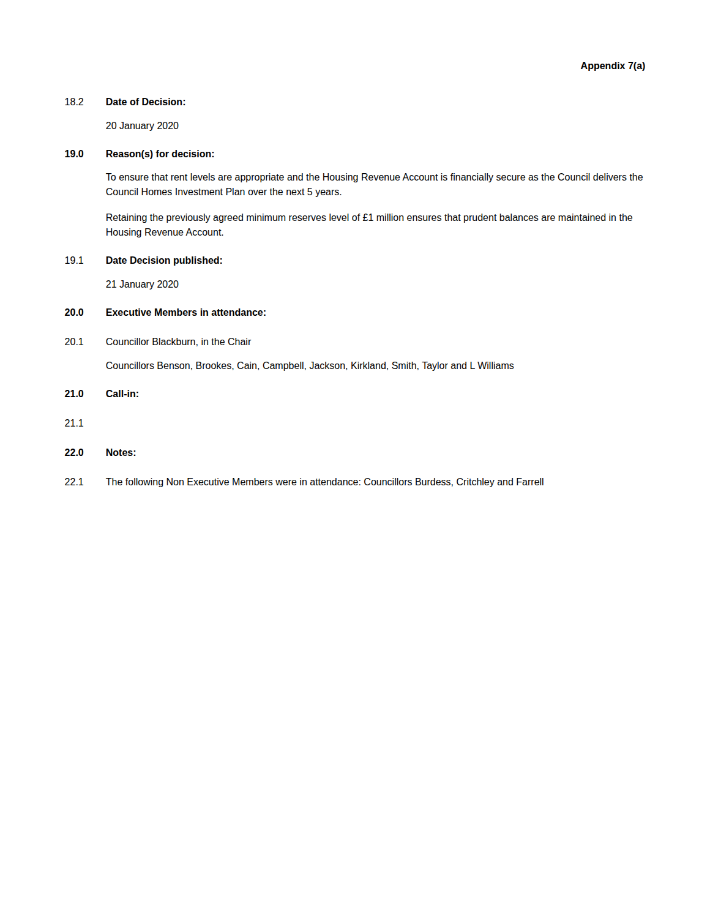Appendix 7(a)
18.2
Date of Decision:
20 January 2020
19.0
Reason(s) for decision:
To ensure that rent levels are appropriate and the Housing Revenue Account is financially secure as the Council delivers the Council Homes Investment Plan over the next 5 years.
Retaining the previously agreed minimum reserves level of £1 million ensures that prudent balances are maintained in the Housing Revenue Account.
19.1
Date Decision published:
21 January 2020
20.0
Executive Members in attendance:
20.1
Councillor Blackburn, in the Chair
Councillors Benson, Brookes, Cain, Campbell, Jackson, Kirkland, Smith, Taylor and L Williams
21.0
Call-in:
21.1
22.0
Notes:
22.1
The following Non Executive Members were in attendance: Councillors Burdess, Critchley and Farrell